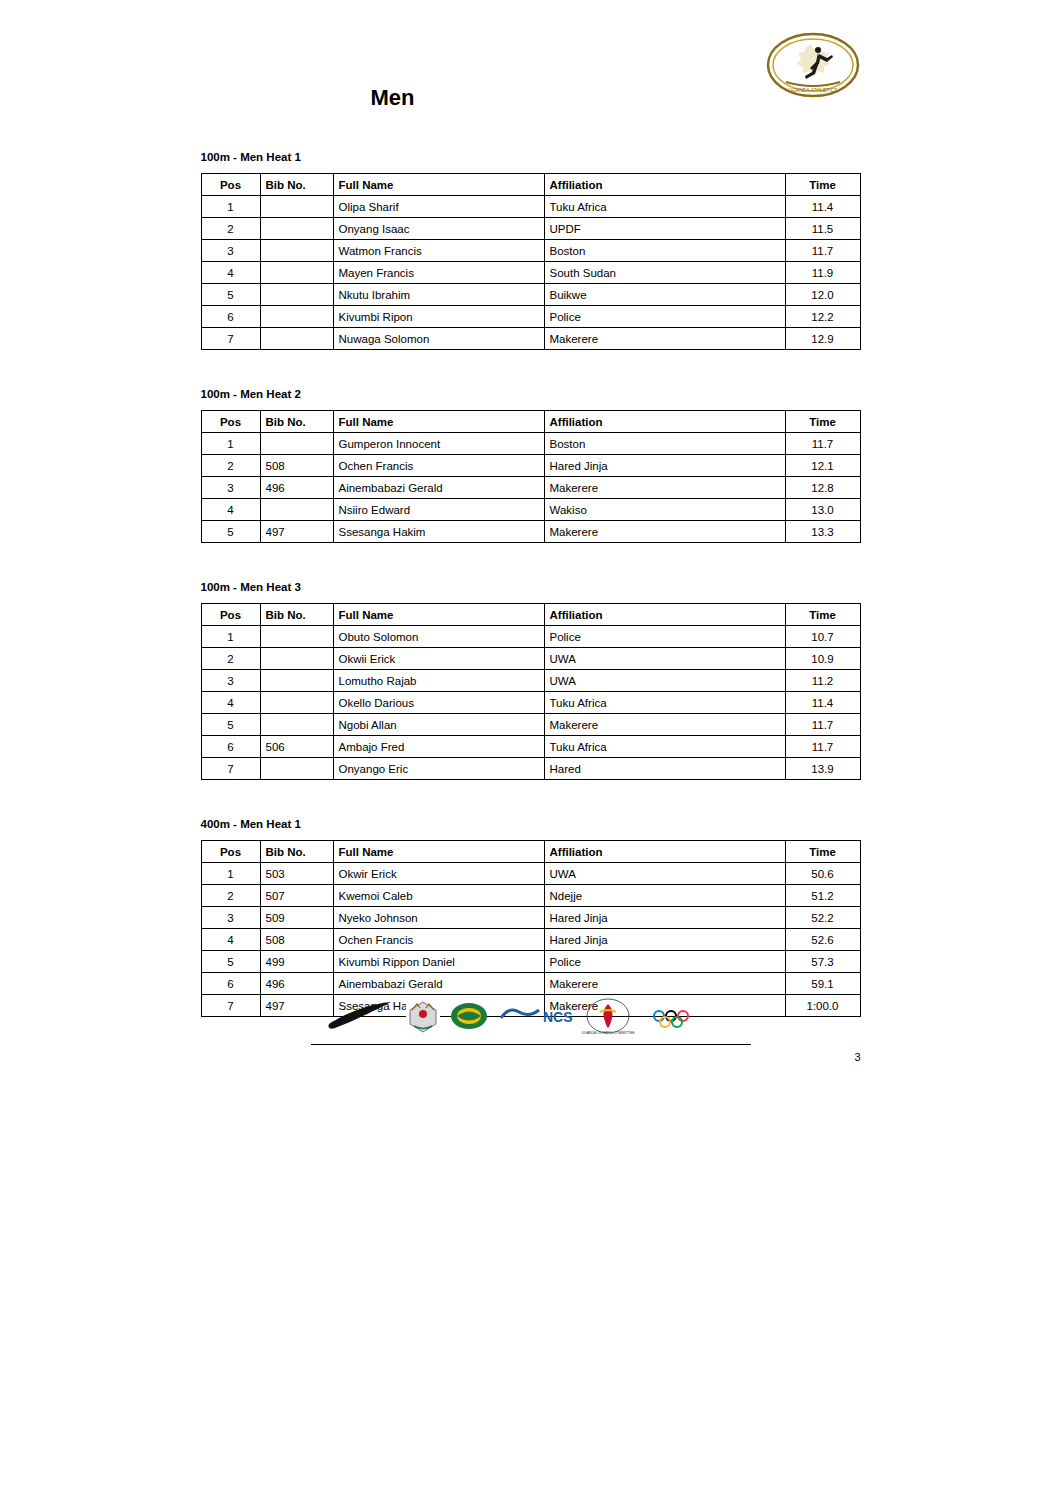UGANDA ATHLETICS
Men
100m - Men Heat 1
| Pos | Bib No. | Full Name | Affiliation | Time |
| --- | --- | --- | --- | --- |
| 1 | | Olipa Sharif | Tuku Africa | 11.4 |
| 2 | | Onyang Isaac | UPDF | 11.5 |
| 3 | | Watmon Francis | Boston | 11.7 |
| 4 | | Mayen Francis | South Sudan | 11.9 |
| 5 | | Nkutu Ibrahim | Buikwe | 12.0 |
| 6 | | Kivumbi Ripon | Police | 12.2 |
| 7 | | Nuwaga Solomon | Makerere | 12.9 |
100m - Men Heat 2
| Pos | Bib No. | Full Name | Affiliation | Time |
| --- | --- | --- | --- | --- |
| 1 | | Gumperon Innocent | Boston | 11.7 |
| 2 | 508 | Ochen Francis | Hared Jinja | 12.1 |
| 3 | 496 | Ainembabazi Gerald | Makerere | 12.8 |
| 4 | | Nsiiro Edward | Wakiso | 13.0 |
| 5 | 497 | Ssesanga Hakim | Makerere | 13.3 |
100m - Men Heat 3
| Pos | Bib No. | Full Name | Affiliation | Time |
| --- | --- | --- | --- | --- |
| 1 | | Obuto Solomon | Police | 10.7 |
| 2 | | Okwii Erick | UWA | 10.9 |
| 3 | | Lomutho Rajab | UWA | 11.2 |
| 4 | | Okello Darious | Tuku Africa | 11.4 |
| 5 | | Ngobi Allan | Makerere | 11.7 |
| 6 | 506 | Ambajo Fred | Tuku Africa | 11.7 |
| 7 | | Onyango Eric | Hared | 13.9 |
400m - Men Heat 1
| Pos | Bib No. | Full Name | Affiliation | Time |
| --- | --- | --- | --- | --- |
| 1 | 503 | Okwir Erick | UWA | 50.6 |
| 2 | 507 | Kwemoi Caleb | Ndejje | 51.2 |
| 3 | 509 | Nyeko Johnson | Hared Jinja | 52.2 |
| 4 | 508 | Ochen Francis | Hared Jinja | 52.6 |
| 5 | 499 | Kivumbi Rippon Daniel | Police | 57.3 |
| 6 | 496 | Ainembabazi Gerald | Makerere | 59.1 |
| 7 | 497 | Ssesanga Hakim | Makerere | 1:00.0 |
NCS UGANDA OLYMPIC COMMITTEE
3